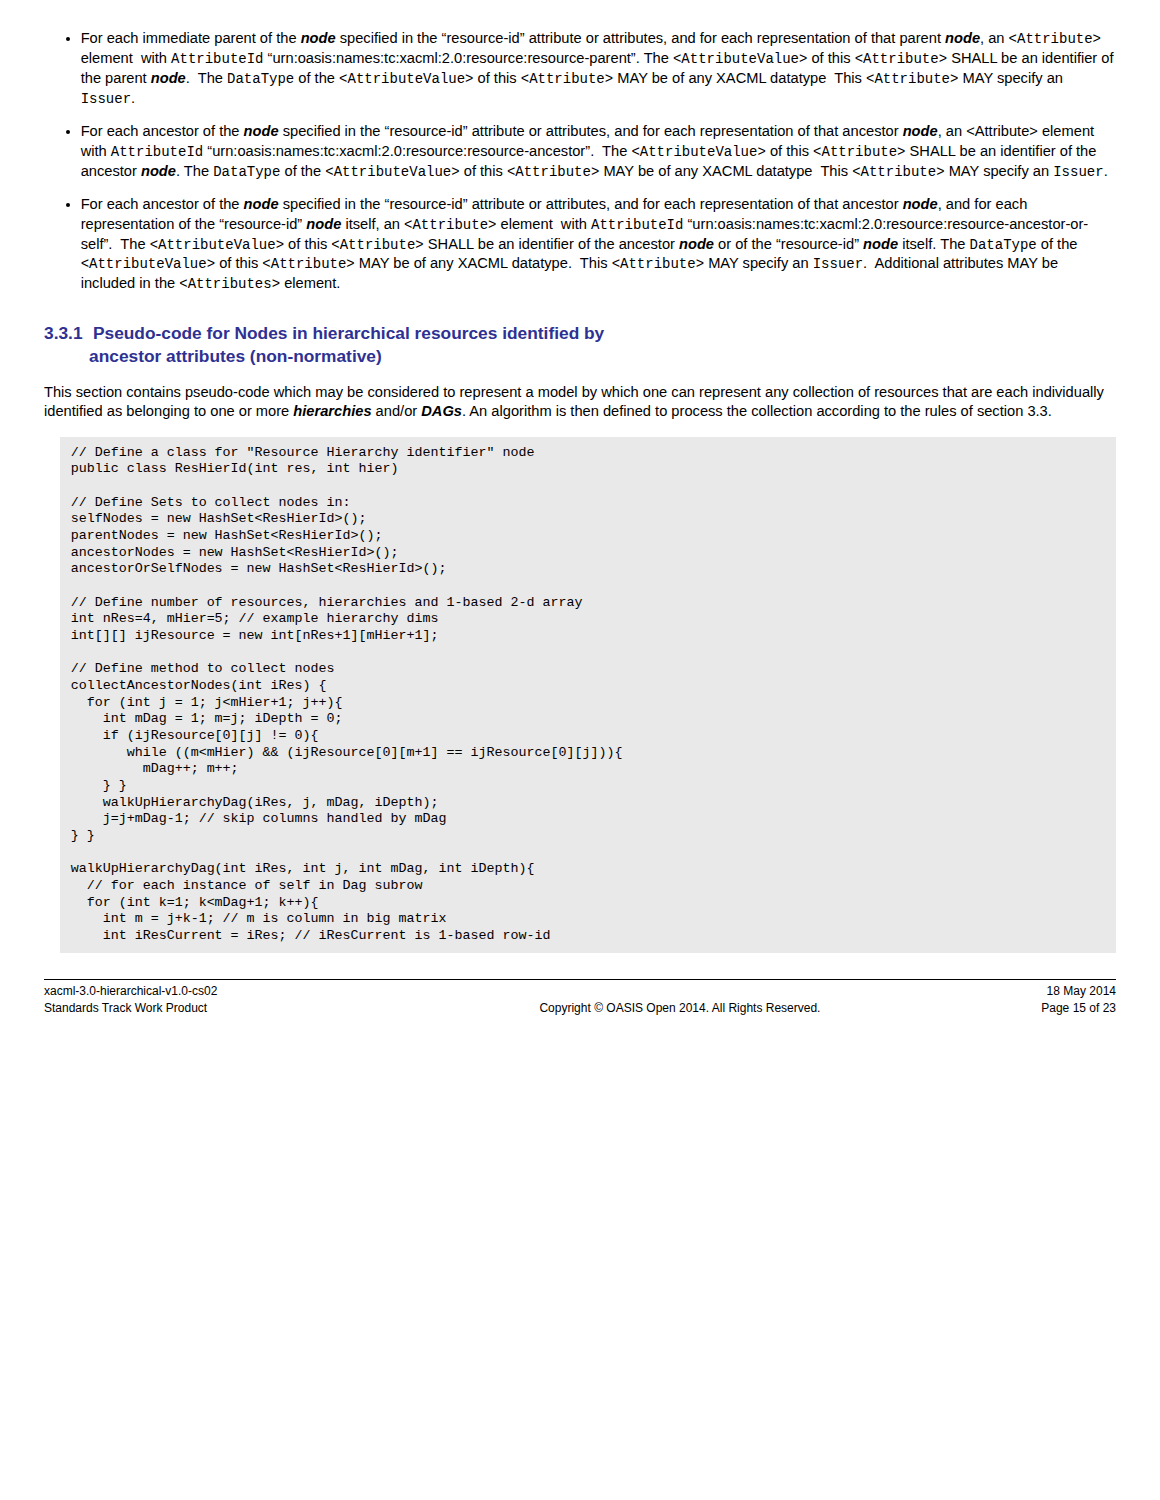For each immediate parent of the node specified in the “resource-id” attribute or attributes, and for each representation of that parent node, an <Attribute> element with AttributeId “urn:oasis:names:tc:xacml:2.0:resource:resource-parent”. The <AttributeValue> of this <Attribute> SHALL be an identifier of the parent node. The DataType of the <AttributeValue> of this <Attribute> MAY be of any XACML datatype This <Attribute> MAY specify an Issuer.
For each ancestor of the node specified in the “resource-id” attribute or attributes, and for each representation of that ancestor node, an <Attribute> element with AttributeId “urn:oasis:names:tc:xacml:2.0:resource:resource-ancestor”. The <AttributeValue> of this <Attribute> SHALL be an identifier of the ancestor node. The DataType of the <AttributeValue> of this <Attribute> MAY be of any XACML datatype This <Attribute> MAY specify an Issuer.
For each ancestor of the node specified in the “resource-id” attribute or attributes, and for each representation of that ancestor node, and for each representation of the “resource-id” node itself, an <Attribute> element with AttributeId “urn:oasis:names:tc:xacml:2.0:resource:resource-ancestor-or-self”. The <AttributeValue> of this <Attribute> SHALL be an identifier of the ancestor node or of the “resource-id” node itself. The DataType of the <AttributeValue> of this <Attribute> MAY be of any XACML datatype. This <Attribute> MAY specify an Issuer. Additional attributes MAY be included in the <Attributes> element.
3.3.1 Pseudo-code for Nodes in hierarchical resources identified byancestor attributes (non-normative)
This section contains pseudo-code which may be considered to represent a model by which one can represent any collection of resources that are each individually identified as belonging to one or more hierarchies and/or DAGs. An algorithm is then defined to process the collection according to the rules of section 3.3.
// Define a class for "Resource Hierarchy identifier" node
public class ResHierId(int res, int hier)

// Define Sets to collect nodes in:
selfNodes = new HashSet<ResHierId>();
parentNodes = new HashSet<ResHierId>();
ancestorNodes = new HashSet<ResHierId>();
ancestorOrSelfNodes = new HashSet<ResHierId>();

// Define number of resources, hierarchies and 1-based 2-d array
int nRes=4, mHier=5; // example hierarchy dims
int[][] ijResource = new int[nRes+1][mHier+1];

// Define method to collect nodes
collectAncestorNodes(int iRes) {
  for (int j = 1; j<mHier+1; j++){
    int mDag = 1; m=j; iDepth = 0;
    if (ijResource[0][j] != 0){
       while ((m<mHier) && (ijResource[0][m+1] == ijResource[0][j])){
         mDag++; m++;
    } }
    walkUpHierarchyDag(iRes, j, mDag, iDepth);
    j=j+mDag-1; // skip columns handled by mDag
} }

walkUpHierarchyDag(int iRes, int j, int mDag, int iDepth){
  // for each instance of self in Dag subrow
  for (int k=1; k<mDag+1; k++){
    int m = j+k-1; // m is column in big matrix
    int iResCurrent = iRes; // iResCurrent is 1-based row-id
| xacml-3.0-hierarchical-v1.0-cs02 | | 18 May 2014 |
| Standards Track Work Product | Copyright © OASIS Open 2014. All Rights Reserved. | Page 15 of 23 |